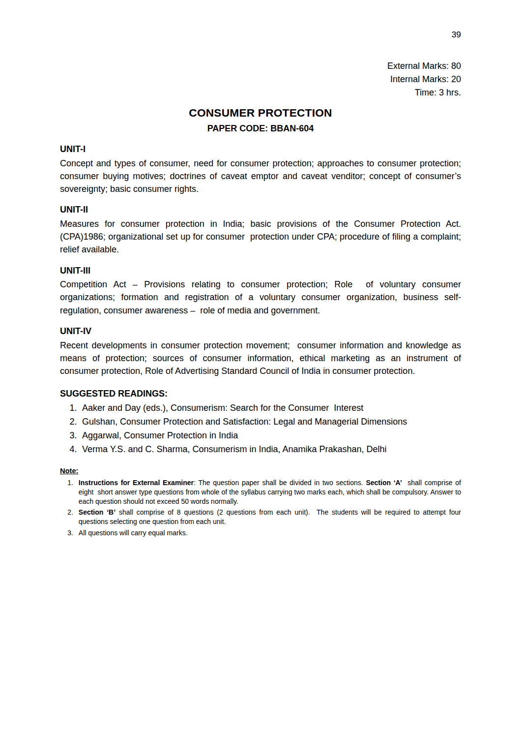39
External Marks: 80
Internal Marks: 20
Time: 3 hrs.
CONSUMER PROTECTION
PAPER CODE: BBAN-604
UNIT-I
Concept and types of consumer, need for consumer protection; approaches to consumer protection; consumer buying motives; doctrines of caveat emptor and caveat venditor; concept of consumer’s sovereignty; basic consumer rights.
UNIT-II
Measures for consumer protection in India; basic provisions of the Consumer Protection Act.(CPA)1986; organizational set up for consumer protection under CPA; procedure of filing a complaint; relief available.
UNIT-III
Competition Act – Provisions relating to consumer protection; Role of voluntary consumer organizations; formation and registration of a voluntary consumer organization, business self-regulation, consumer awareness – role of media and government.
UNIT-IV
Recent developments in consumer protection movement; consumer information and knowledge as means of protection; sources of consumer information, ethical marketing as an instrument of consumer protection, Role of Advertising Standard Council of India in consumer protection.
SUGGESTED READINGS:
Aaker and Day (eds.), Consumerism: Search for the Consumer Interest
Gulshan, Consumer Protection and Satisfaction: Legal and Managerial Dimensions
Aggarwal, Consumer Protection in India
Verma Y.S. and C. Sharma, Consumerism in India, Anamika Prakashan, Delhi
Note:
Instructions for External Examiner: The question paper shall be divided in two sections. Section ‘A’ shall comprise of eight short answer type questions from whole of the syllabus carrying two marks each, which shall be compulsory. Answer to each question should not exceed 50 words normally.
Section ‘B’ shall comprise of 8 questions (2 questions from each unit). The students will be required to attempt four questions selecting one question from each unit.
All questions will carry equal marks.